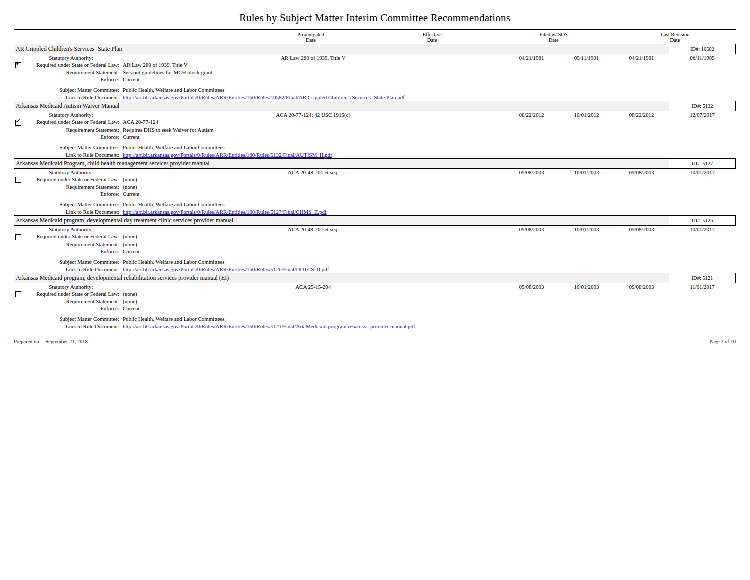Rules by Subject Matter Interim Committee Recommendations
| | Promulgated Date | Effective Date | Filed w/ SOS Date | Last Revision Date |
| AR Crippled Children's Services- State Plan | | ID#: 10582 |
| | Statutory Authority: | AR Law 280 of 1939, Title V | 04/21/1981 | 05/11/1981 | 04/21/1981 | 06/11/1985 |
| | Required under State or Federal Law: | AR Law 280 of 1939, Title V | |
| | Requirement Statement: | Sets out guidelines for MCH block grant | |
| | Enforce: | Current | |
| | Subject Matter Committee: | Public Health, Welfare and Labor Committees | |
| | Link to Rule Document: | http://arr.blr.arkansas.gov/Portals/0/Rules/ARR/Entities/160/Rules/10582/Final/AR Crippled Children's Services- State Plan.pdf |
| Arkansas Medicaid Autism Waiver Manual | | ID#: 5132 |
| | Statutory Authority: | ACA 20-77-124; 42 USC 1915(c) | 08/22/2012 | 10/01/2012 | 08/22/2012 | 12/07/2017 |
| | Required under State or Federal Law: | ACA 20-77-124 | |
| | Requirement Statement: | Requires DHS to seek Waiver for Autism | |
| | Enforce: | Current | |
| | Subject Matter Committee: | Public Health, Welfare and Labor Committees | |
| | Link to Rule Document: | http://arr.blr.arkansas.gov/Portals/0/Rules/ARR/Entities/160/Rules/5132/Final/AUTISM_II.pdf |
| Arkansas Medicaid Program, child health management services provider manual | | ID#: 5127 |
| | Statutory Authority: | ACA 20-48-201 et seq. | 09/08/2003 | 10/01/2003 | 09/08/2003 | 10/01/2017 |
| | Required under State or Federal Law: | (none) | |
| | Requirement Statement: | (none) | |
| | Enforce: | Current | |
| | Subject Matter Committee: | Public Health, Welfare and Labor Committees | |
| | Link to Rule Document: | http://arr.blr.arkansas.gov/Portals/0/Rules/ARR/Entities/160/Rules/5127/Final/CHMS_II.pdf |
| Arkansas Medicaid program, developmental day treatment clinic services provider manual | | ID#: 5126 |
| | Statutory Authority: | ACA 20-48-201 et seq. | 09/08/2003 | 10/01/2003 | 09/08/2003 | 10/01/2017 |
| | Required under State or Federal Law: | (none) | |
| | Requirement Statement: | (none) | |
| | Enforce: | Current. | |
| | Subject Matter Committee: | Public Health, Welfare and Labor Committees | |
| | Link to Rule Document: | http://arr.blr.arkansas.gov/Portals/0/Rules/ARR/Entities/160/Rules/5126/Final/DDTCS_II.pdf |
| Arkansas Medicaid program, developmental rehabilitation services provider manual (EI) | | ID#: 5121 |
| | Statutory Authority: | ACA 25-15-204 | 09/08/2003 | 10/01/2003 | 09/08/2003 | 11/01/2017 |
| | Required under State or Federal Law: | (none) | |
| | Requirement Statement: | (none) | |
| | Enforce: | Current | |
| | Subject Matter Committee: | Public Health, Welfare and Labor Committees | |
| | Link to Rule Document: | http://arr.blr.arkansas.gov/Portals/0/Rules/ARR/Entities/160/Rules/5121/Final/Ark Medicaid program rehab svc provider manual.pdf |
Prepared on: September 21, 2018
Page 2 of 10